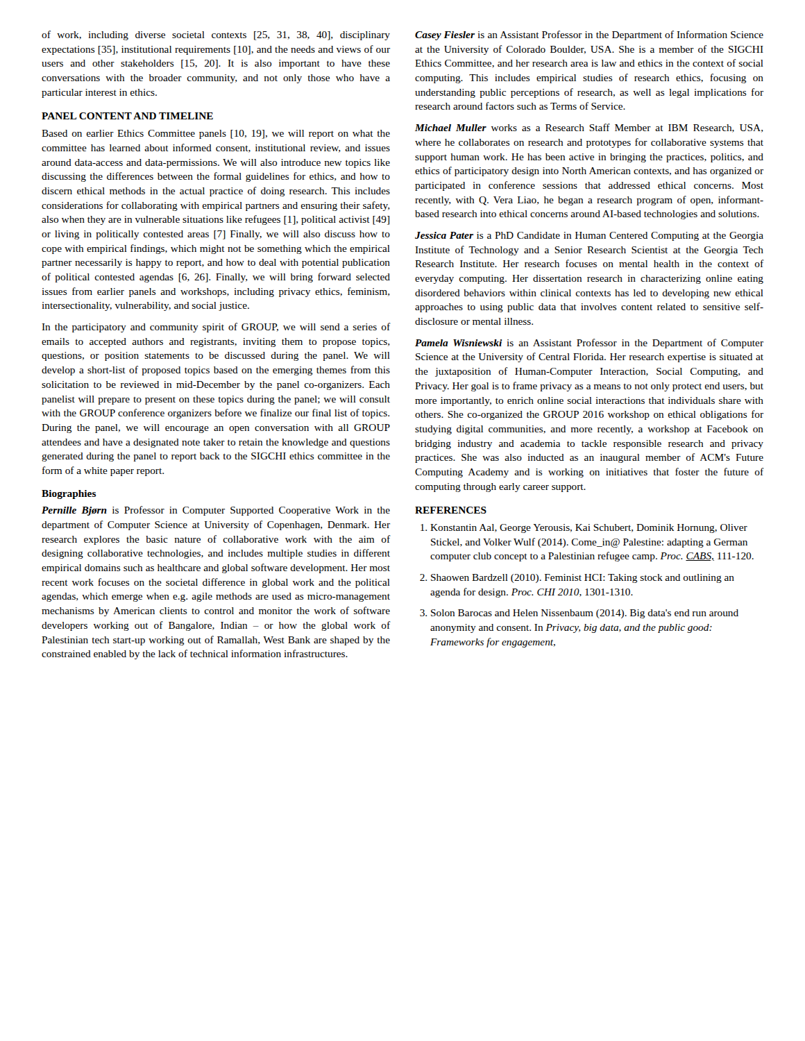of work, including diverse societal contexts [25, 31, 38, 40], disciplinary expectations [35], institutional requirements [10], and the needs and views of our users and other stakeholders [15, 20]. It is also important to have these conversations with the broader community, and not only those who have a particular interest in ethics.
Panel Content and Timeline
Based on earlier Ethics Committee panels [10, 19], we will report on what the committee has learned about informed consent, institutional review, and issues around data-access and data-permissions. We will also introduce new topics like discussing the differences between the formal guidelines for ethics, and how to discern ethical methods in the actual practice of doing research. This includes considerations for collaborating with empirical partners and ensuring their safety, also when they are in vulnerable situations like refugees [1], political activist [49] or living in politically contested areas [7] Finally, we will also discuss how to cope with empirical findings, which might not be something which the empirical partner necessarily is happy to report, and how to deal with potential publication of political contested agendas [6, 26]. Finally, we will bring forward selected issues from earlier panels and workshops, including privacy ethics, feminism, intersectionality, vulnerability, and social justice.
In the participatory and community spirit of GROUP, we will send a series of emails to accepted authors and registrants, inviting them to propose topics, questions, or position statements to be discussed during the panel. We will develop a short-list of proposed topics based on the emerging themes from this solicitation to be reviewed in mid-December by the panel co-organizers. Each panelist will prepare to present on these topics during the panel; we will consult with the GROUP conference organizers before we finalize our final list of topics. During the panel, we will encourage an open conversation with all GROUP attendees and have a designated note taker to retain the knowledge and questions generated during the panel to report back to the SIGCHI ethics committee in the form of a white paper report.
Biographies
Pernille Bjørn is Professor in Computer Supported Cooperative Work in the department of Computer Science at University of Copenhagen, Denmark. Her research explores the basic nature of collaborative work with the aim of designing collaborative technologies, and includes multiple studies in different empirical domains such as healthcare and global software development. Her most recent work focuses on the societal difference in global work and the political agendas, which emerge when e.g. agile methods are used as micro-management mechanisms by American clients to control and monitor the work of software developers working out of Bangalore, Indian – or how the global work of Palestinian tech start-up working out of Ramallah, West Bank are shaped by the constrained enabled by the lack of technical information infrastructures.
Casey Fiesler is an Assistant Professor in the Department of Information Science at the University of Colorado Boulder, USA. She is a member of the SIGCHI Ethics Committee, and her research area is law and ethics in the context of social computing. This includes empirical studies of research ethics, focusing on understanding public perceptions of research, as well as legal implications for research around factors such as Terms of Service.
Michael Muller works as a Research Staff Member at IBM Research, USA, where he collaborates on research and prototypes for collaborative systems that support human work. He has been active in bringing the practices, politics, and ethics of participatory design into North American contexts, and has organized or participated in conference sessions that addressed ethical concerns. Most recently, with Q. Vera Liao, he began a research program of open, informant-based research into ethical concerns around AI-based technologies and solutions.
Jessica Pater is a PhD Candidate in Human Centered Computing at the Georgia Institute of Technology and a Senior Research Scientist at the Georgia Tech Research Institute. Her research focuses on mental health in the context of everyday computing. Her dissertation research in characterizing online eating disordered behaviors within clinical contexts has led to developing new ethical approaches to using public data that involves content related to sensitive self-disclosure or mental illness.
Pamela Wisniewski is an Assistant Professor in the Department of Computer Science at the University of Central Florida. Her research expertise is situated at the juxtaposition of Human-Computer Interaction, Social Computing, and Privacy. Her goal is to frame privacy as a means to not only protect end users, but more importantly, to enrich online social interactions that individuals share with others. She co-organized the GROUP 2016 workshop on ethical obligations for studying digital communities, and more recently, a workshop at Facebook on bridging industry and academia to tackle responsible research and privacy practices. She was also inducted as an inaugural member of ACM's Future Computing Academy and is working on initiatives that foster the future of computing through early career support.
References
Konstantin Aal, George Yerousis, Kai Schubert, Dominik Hornung, Oliver Stickel, and Volker Wulf (2014). Come_in@ Palestine: adapting a German computer club concept to a Palestinian refugee camp. Proc. CABS, 111-120.
Shaowen Bardzell (2010). Feminist HCI: Taking stock and outlining an agenda for design. Proc. CHI 2010, 1301-1310.
Solon Barocas and Helen Nissenbaum (2014). Big data's end run around anonymity and consent. In Privacy, big data, and the public good: Frameworks for engagement,